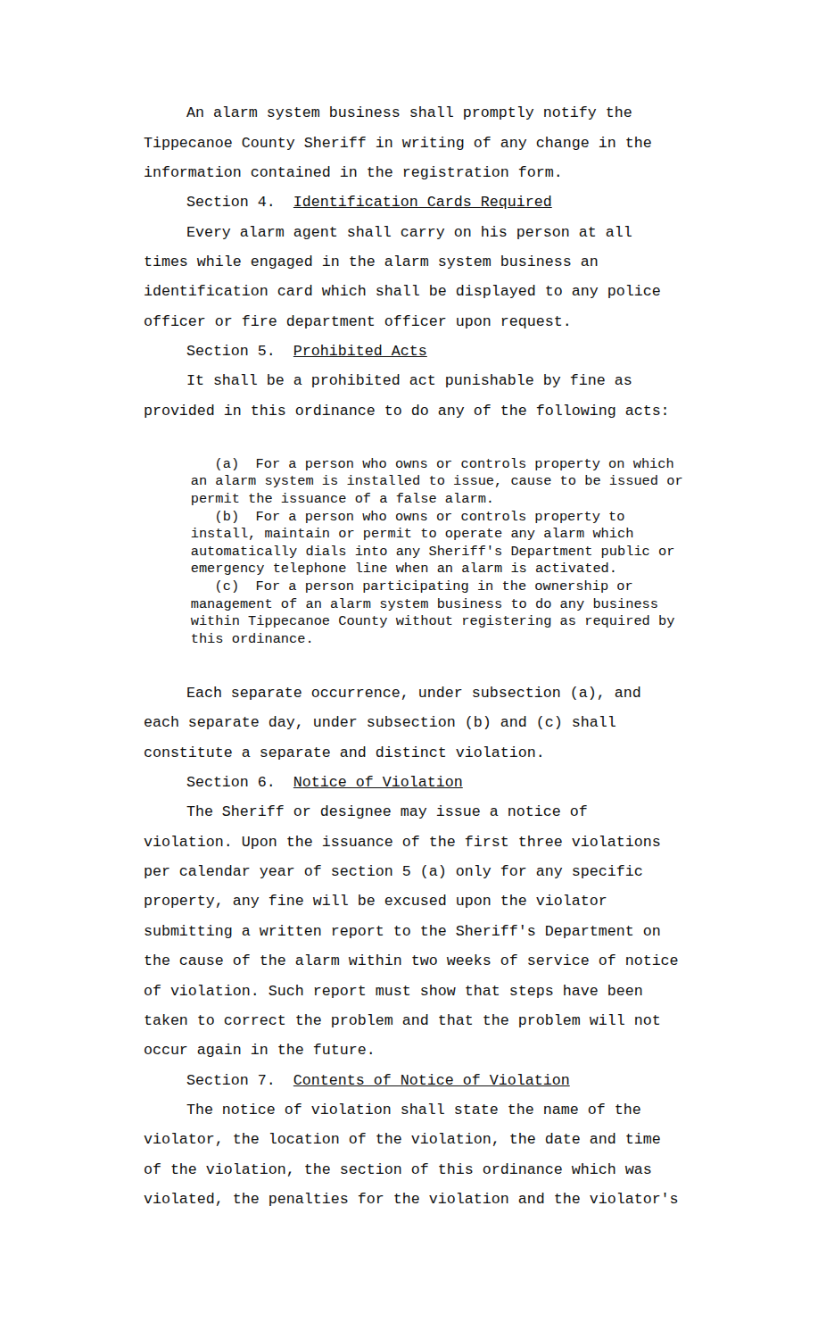An alarm system business shall promptly notify the Tippecanoe County Sheriff in writing of any change in the information contained in the registration form.
Section 4. Identification Cards Required
Every alarm agent shall carry on his person at all times while engaged in the alarm system business an identification card which shall be displayed to any police officer or fire department officer upon request.
Section 5. Prohibited Acts
It shall be a prohibited act punishable by fine as provided in this ordinance to do any of the following acts:
(a) For a person who owns or controls property on which an alarm system is installed to issue, cause to be issued or permit the issuance of a false alarm.
(b) For a person who owns or controls property to install, maintain or permit to operate any alarm which automatically dials into any Sheriff's Department public or emergency telephone line when an alarm is activated.
(c) For a person participating in the ownership or management of an alarm system business to do any business within Tippecanoe County without registering as required by this ordinance.
Each separate occurrence, under subsection (a), and each separate day, under subsection (b) and (c) shall constitute a separate and distinct violation.
Section 6. Notice of Violation
The Sheriff or designee may issue a notice of violation. Upon the issuance of the first three violations per calendar year of section 5 (a) only for any specific property, any fine will be excused upon the violator submitting a written report to the Sheriff's Department on the cause of the alarm within two weeks of service of notice of violation. Such report must show that steps have been taken to correct the problem and that the problem will not occur again in the future.
Section 7. Contents of Notice of Violation
The notice of violation shall state the name of the violator, the location of the violation, the date and time of the violation, the section of this ordinance which was violated, the penalties for the violation and the violator's